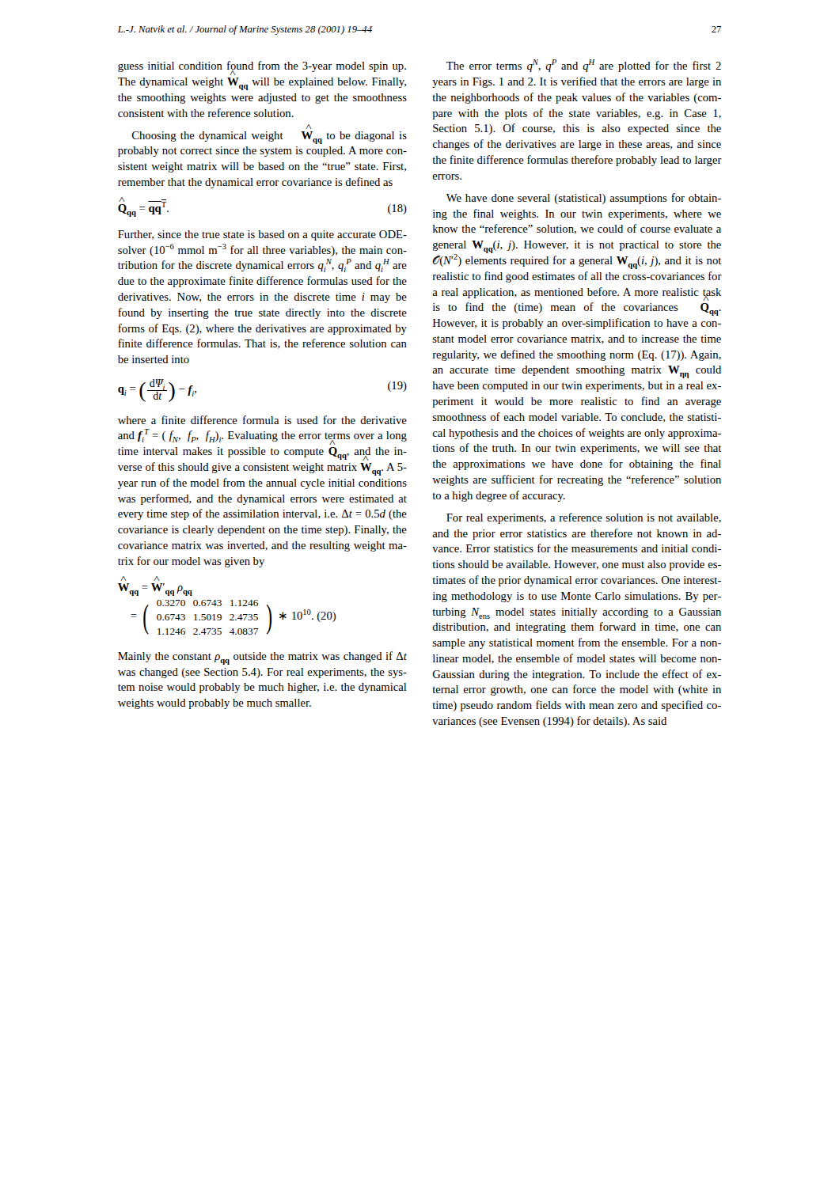L.-J. Natvik et al. / Journal of Marine Systems 28 (2001) 19–44 27
guess initial condition found from the 3-year model spin up. The dynamical weight Wqq will be explained below. Finally, the smoothing weights were adjusted to get the smoothness consistent with the reference solution.
Choosing the dynamical weight Wqq to be diagonal is probably not correct since the system is coupled. A more consistent weight matrix will be based on the “true” state. First, remember that the dynamical error covariance is defined as
Qqq = qqT. (18)
Further, since the true state is based on a quite accurate ODE-solver (10−6 mmol m−3 for all three variables), the main contribution for the discrete dynamical errors qiN, qiP and qiH are due to the approximate finite difference formulas used for the derivatives. Now, the errors in the discrete time i may be found by inserting the true state directly into the discrete forms of Eqs. (2), where the derivatives are approximated by finite difference formulas. That is, the reference solution can be inserted into
qi = (dΨi dt) − fi, (19)
where a finite difference formula is used for the derivative and fiT = ( fN, fP, fH)i. Evaluating the error terms over a long time interval makes it possible to compute Qqq, and the inverse of this should give a consistent weight matrix Wqq. A 5-year run of the model from the annual cycle initial conditions was performed, and the dynamical errors were estimated at every time step of the assimilation interval, i.e. Δt = 0.5d (the covariance is clearly dependent on the time step). Finally, the covariance matrix was inverted, and the resulting weight matrix for our model was given by
Wqq = W′qq ρqq = (
| 0.3270 | 0.6743 | 1.1246 |
| 0.6743 | 1.5019 | 2.4735 |
| 1.1246 | 2.4735 | 4.0837 |
) ∗ 1010. (20)
Mainly the constant ρqq outside the matrix was changed if Δt was changed (see Section 5.4). For real experiments, the system noise would probably be much higher, i.e. the dynamical weights would probably be much smaller.
The error terms qN, qP and qH are plotted for the first 2 years in Figs. 1 and 2. It is verified that the errors are large in the neighborhoods of the peak values of the variables (compare with the plots of the state variables, e.g. in Case 1, Section 5.1). Of course, this is also expected since the changes of the derivatives are large in these areas, and since the finite difference formulas therefore probably lead to larger errors.
We have done several (statistical) assumptions for obtaining the final weights. In our twin experiments, where we know the “reference” solution, we could of course evaluate a general Wqq(i, j). However, it is not practical to store the 𝒪(N′2) elements required for a general Wqq(i, j), and it is not realistic to find good estimates of all the cross-covariances for a real application, as mentioned before. A more realistic task is to find the (time) mean of the covariances Qqq. However, it is probably an over-simplification to have a constant model error covariance matrix, and to increase the time regularity, we defined the smoothing norm (Eq. (17)). Again, an accurate time dependent smoothing matrix Wηη could have been computed in our twin experiments, but in a real experiment it would be more realistic to find an average smoothness of each model variable. To conclude, the statistical hypothesis and the choices of weights are only approximations of the truth. In our twin experiments, we will see that the approximations we have done for obtaining the final weights are sufficient for recreating the “reference” solution to a high degree of accuracy.
For real experiments, a reference solution is not available, and the prior error statistics are therefore not known in advance. Error statistics for the measurements and initial conditions should be available. However, one must also provide estimates of the prior dynamical error covariances. One interesting methodology is to use Monte Carlo simulations. By perturbing Nens model states initially according to a Gaussian distribution, and integrating them forward in time, one can sample any statistical moment from the ensemble. For a nonlinear model, the ensemble of model states will become non-Gaussian during the integration. To include the effect of external error growth, one can force the model with (white in time) pseudo random fields with mean zero and specified covariances (see Evensen (1994) for details). As said